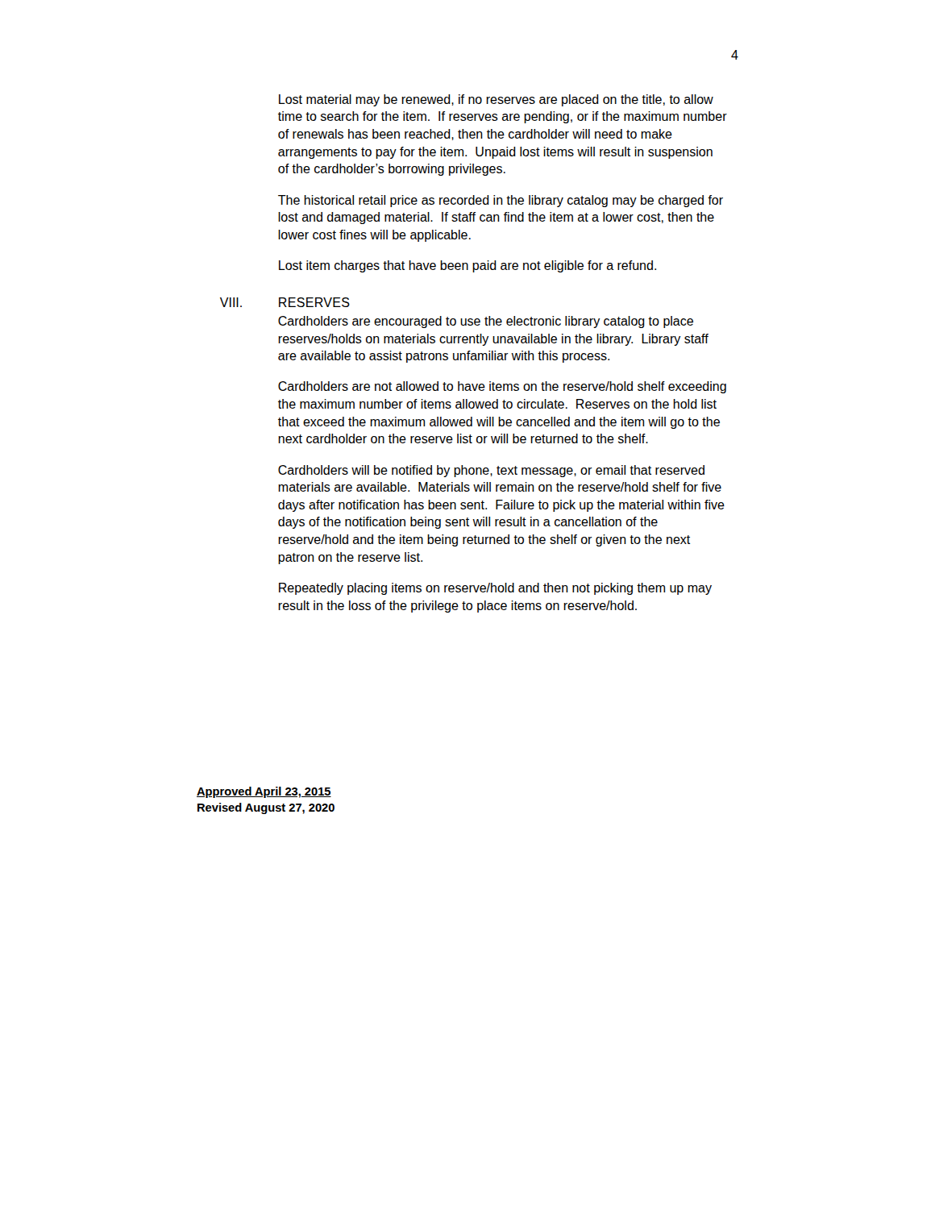4
Lost material may be renewed, if no reserves are placed on the title, to allow time to search for the item. If reserves are pending, or if the maximum number of renewals has been reached, then the cardholder will need to make arrangements to pay for the item. Unpaid lost items will result in suspension of the cardholder’s borrowing privileges.
The historical retail price as recorded in the library catalog may be charged for lost and damaged material. If staff can find the item at a lower cost, then the lower cost fines will be applicable.
Lost item charges that have been paid are not eligible for a refund.
VIII. RESERVES
Cardholders are encouraged to use the electronic library catalog to place reserves/holds on materials currently unavailable in the library. Library staff are available to assist patrons unfamiliar with this process.
Cardholders are not allowed to have items on the reserve/hold shelf exceeding the maximum number of items allowed to circulate. Reserves on the hold list that exceed the maximum allowed will be cancelled and the item will go to the next cardholder on the reserve list or will be returned to the shelf.
Cardholders will be notified by phone, text message, or email that reserved materials are available. Materials will remain on the reserve/hold shelf for five days after notification has been sent. Failure to pick up the material within five days of the notification being sent will result in a cancellation of the reserve/hold and the item being returned to the shelf or given to the next patron on the reserve list.
Repeatedly placing items on reserve/hold and then not picking them up may result in the loss of the privilege to place items on reserve/hold.
Approved April 23, 2015
Revised August 27, 2020